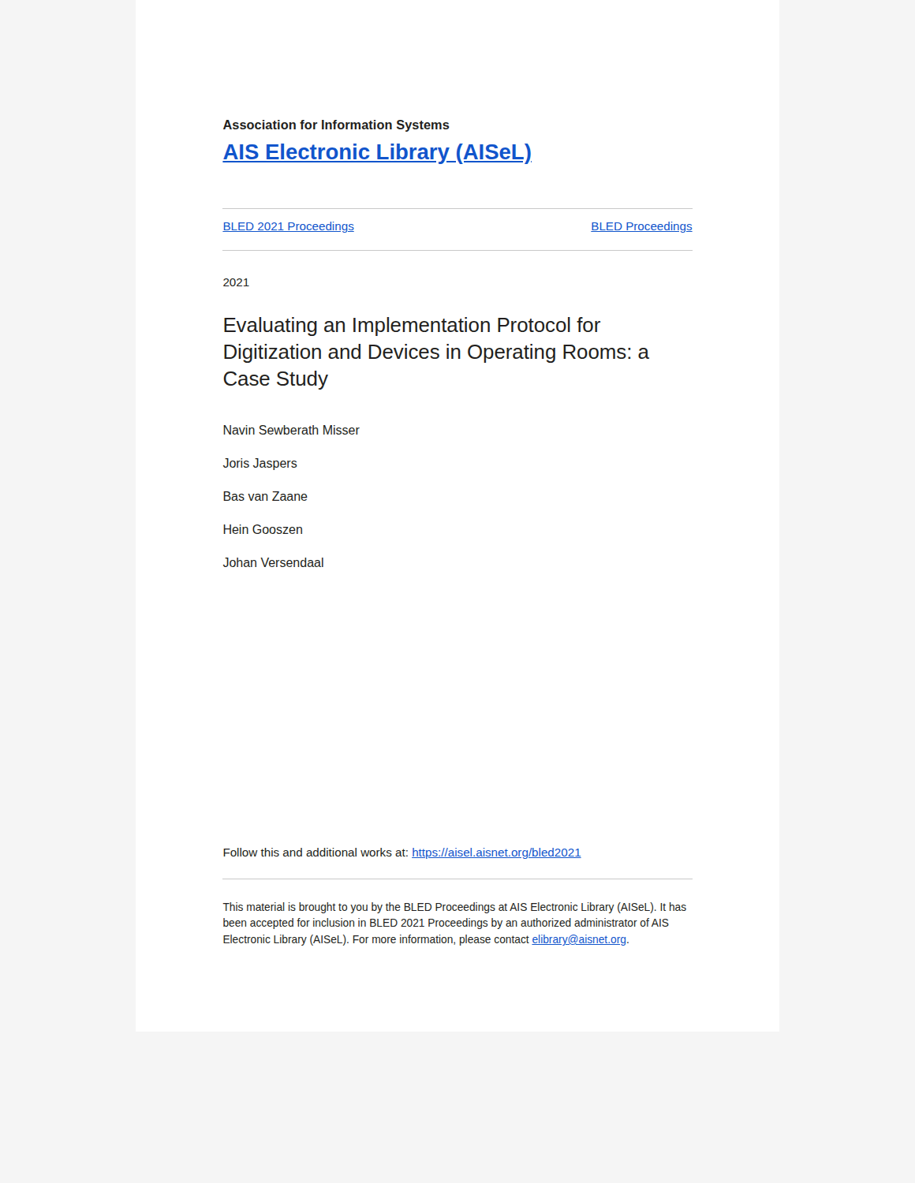Association for Information Systems
AIS Electronic Library (AISeL)
BLED 2021 Proceedings BLED Proceedings
2021
Evaluating an Implementation Protocol for Digitization and Devices in Operating Rooms: a Case Study
Navin Sewberath Misser
Joris Jaspers
Bas van Zaane
Hein Gooszen
Johan Versendaal
Follow this and additional works at: https://aisel.aisnet.org/bled2021
This material is brought to you by the BLED Proceedings at AIS Electronic Library (AISeL). It has been accepted for inclusion in BLED 2021 Proceedings by an authorized administrator of AIS Electronic Library (AISeL). For more information, please contact elibrary@aisnet.org.